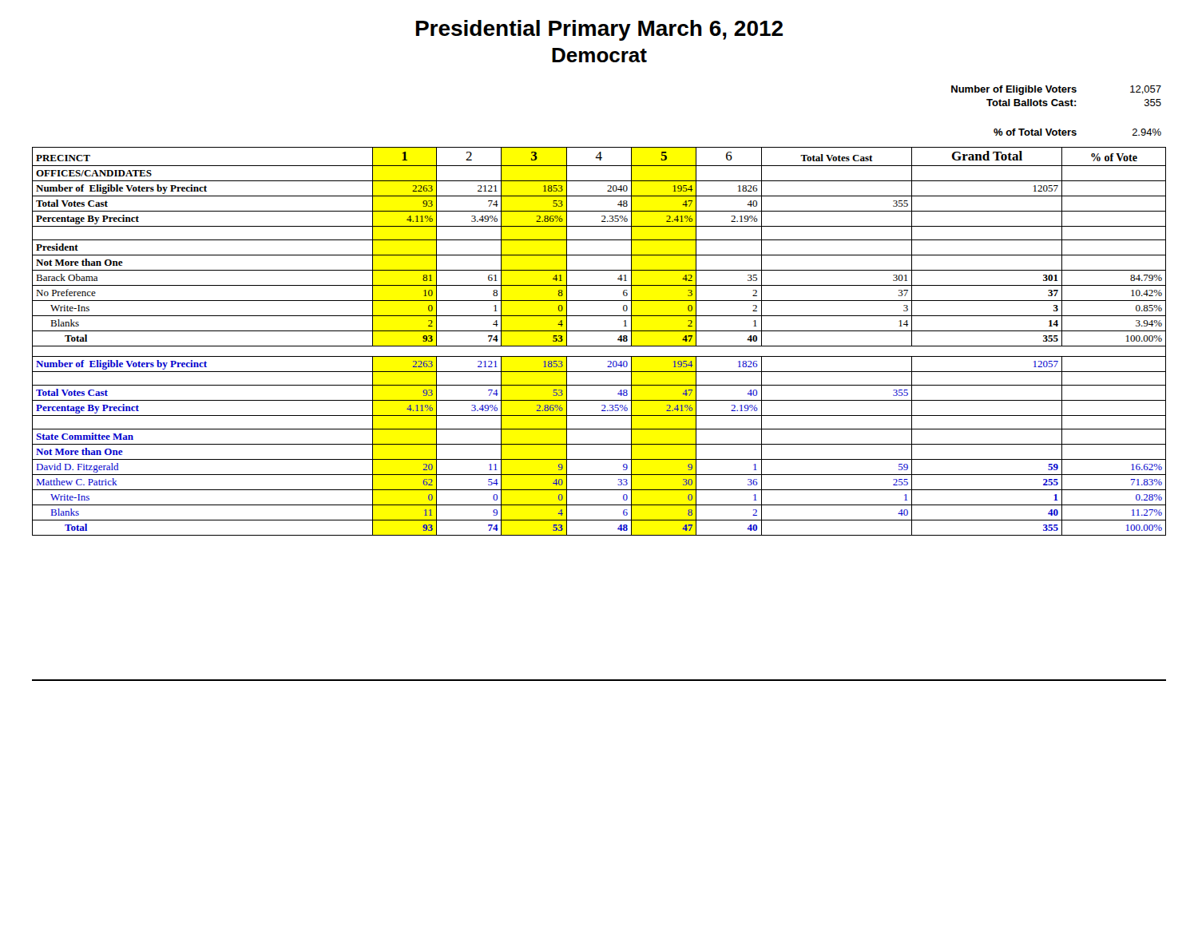Presidential Primary March 6, 2012
Democrat
| Number of Eligible Voters | 12,057 |
| Total Ballots Cast: | 355 |
| % of Total Voters | 2.94% |
| PRECINCT | 1 | 2 | 3 | 4 | 5 | 6 | Total Votes Cast | Grand Total | % of Vote |
| OFFICES/CANDIDATES | | | | | | | | | |
| Number of Eligible Voters by Precinct | 2263 | 2121 | 1853 | 2040 | 1954 | 1826 | | 12057 | |
| Total Votes Cast | 93 | 74 | 53 | 48 | 47 | 40 | 355 | | |
| Percentage By Precinct | 4.11% | 3.49% | 2.86% | 2.35% | 2.41% | 2.19% | | | |
| President | | | | | | | | | |
| Not More than One | | | | | | | | | |
| Barack Obama | 81 | 61 | 41 | 41 | 42 | 35 | 301 | 301 | 84.79% |
| No Preference | 10 | 8 | 8 | 6 | 3 | 2 | 37 | 37 | 10.42% |
| Write-Ins | 0 | 1 | 0 | 0 | 0 | 2 | 3 | 3 | 0.85% |
| Blanks | 2 | 4 | 4 | 1 | 2 | 1 | 14 | 14 | 3.94% |
| Total | 93 | 74 | 53 | 48 | 47 | 40 | | 355 | 100.00% |
| Number of Eligible Voters by Precinct | 2263 | 2121 | 1853 | 2040 | 1954 | 1826 | | 12057 | |
| Total Votes Cast | 93 | 74 | 53 | 48 | 47 | 40 | 355 | | |
| Percentage By Precinct | 4.11% | 3.49% | 2.86% | 2.35% | 2.41% | 2.19% | | | |
| State Committee Man | | | | | | | | | |
| Not More than One | | | | | | | | | |
| David D. Fitzgerald | 20 | 11 | 9 | 9 | 9 | 1 | 59 | 59 | 16.62% |
| Matthew C. Patrick | 62 | 54 | 40 | 33 | 30 | 36 | 255 | 255 | 71.83% |
| Write-Ins | 0 | 0 | 0 | 0 | 0 | 1 | 1 | 1 | 0.28% |
| Blanks | 11 | 9 | 4 | 6 | 8 | 2 | 40 | 40 | 11.27% |
| Total | 93 | 74 | 53 | 48 | 47 | 40 | | 355 | 100.00% |